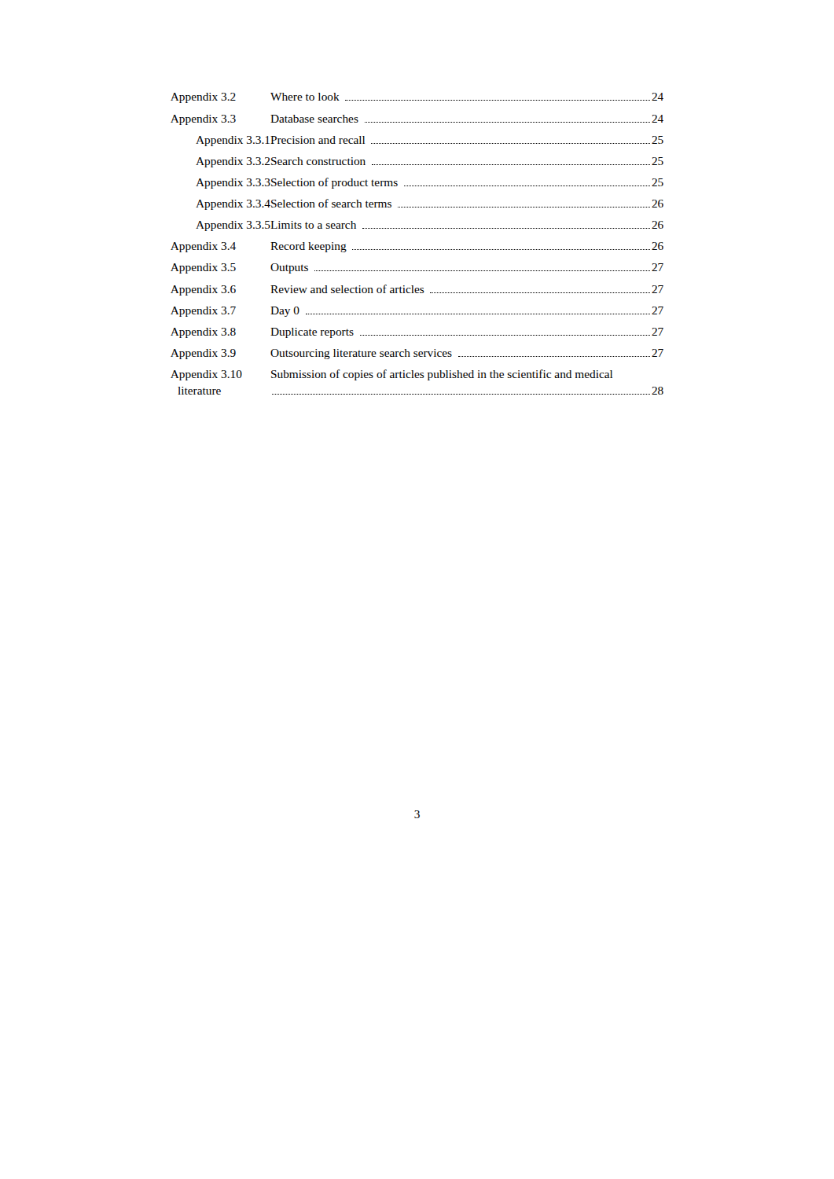| Appendix 3.2 | Where to look 24 |
| Appendix 3.3 | Database searches 24 |
| Appendix 3.3.1 | Precision and recall 25 |
| Appendix 3.3.2 | Search construction 25 |
| Appendix 3.3.3 | Selection of product terms 25 |
| Appendix 3.3.4 | Selection of search terms 26 |
| Appendix 3.3.5 | Limits to a search 26 |
| Appendix 3.4 | Record keeping 26 |
| Appendix 3.5 | Outputs 27 |
| Appendix 3.6 | Review and selection of articles 27 |
| Appendix 3.7 | Day 0 27 |
| Appendix 3.8 | Duplicate reports 27 |
| Appendix 3.9 | Outsourcing literature search services 27 |
| Appendix 3.10 literature | Submission of copies of articles published in the scientific and medical 28 |
3